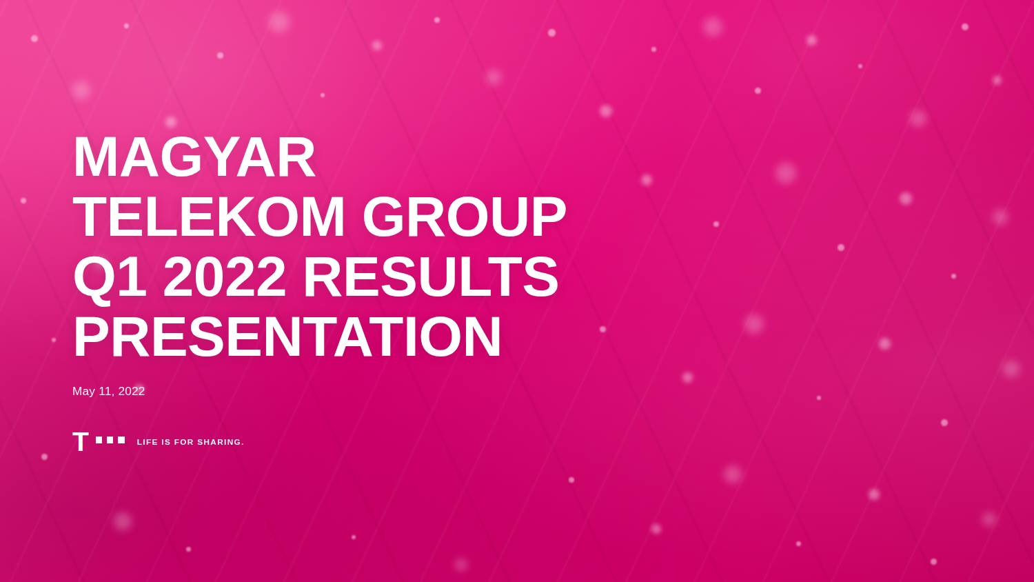Magyar Telekom Group Q1 2022 Results Presentation
May 11, 2022
T
Life is for sharing.